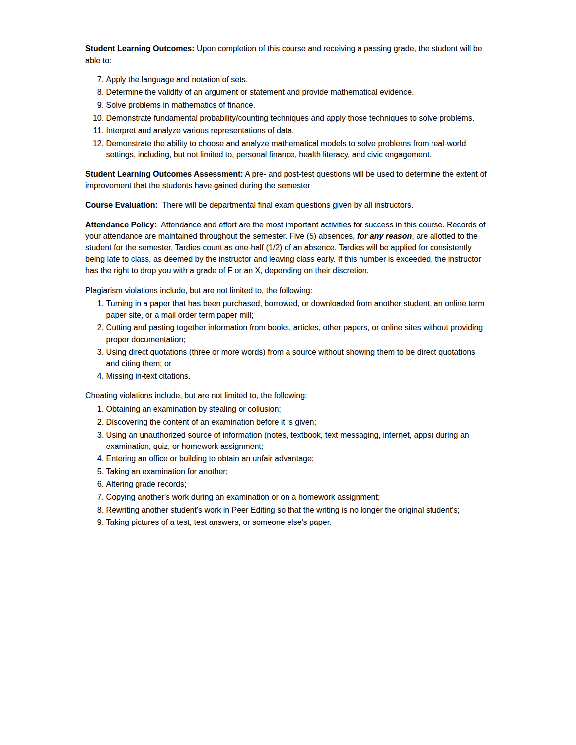Student Learning Outcomes: Upon completion of this course and receiving a passing grade, the student will be able to:
Apply the language and notation of sets.
Determine the validity of an argument or statement and provide mathematical evidence.
Solve problems in mathematics of finance.
Demonstrate fundamental probability/counting techniques and apply those techniques to solve problems.
Interpret and analyze various representations of data.
Demonstrate the ability to choose and analyze mathematical models to solve problems from real-world settings, including, but not limited to, personal finance, health literacy, and civic engagement.
Student Learning Outcomes Assessment: A pre- and post-test questions will be used to determine the extent of improvement that the students have gained during the semester
Course Evaluation: There will be departmental final exam questions given by all instructors.
Attendance Policy: Attendance and effort are the most important activities for success in this course. Records of your attendance are maintained throughout the semester. Five (5) absences, for any reason, are allotted to the student for the semester. Tardies count as one-half (1/2) of an absence. Tardies will be applied for consistently being late to class, as deemed by the instructor and leaving class early. If this number is exceeded, the instructor has the right to drop you with a grade of F or an X, depending on their discretion.
Plagiarism violations include, but are not limited to, the following:
Turning in a paper that has been purchased, borrowed, or downloaded from another student, an online term paper site, or a mail order term paper mill;
Cutting and pasting together information from books, articles, other papers, or online sites without providing proper documentation;
Using direct quotations (three or more words) from a source without showing them to be direct quotations and citing them; or
Missing in-text citations.
Cheating violations include, but are not limited to, the following:
Obtaining an examination by stealing or collusion;
Discovering the content of an examination before it is given;
Using an unauthorized source of information (notes, textbook, text messaging, internet, apps) during an examination, quiz, or homework assignment;
Entering an office or building to obtain an unfair advantage;
Taking an examination for another;
Altering grade records;
Copying another's work during an examination or on a homework assignment;
Rewriting another student's work in Peer Editing so that the writing is no longer the original student's;
Taking pictures of a test, test answers, or someone else's paper.